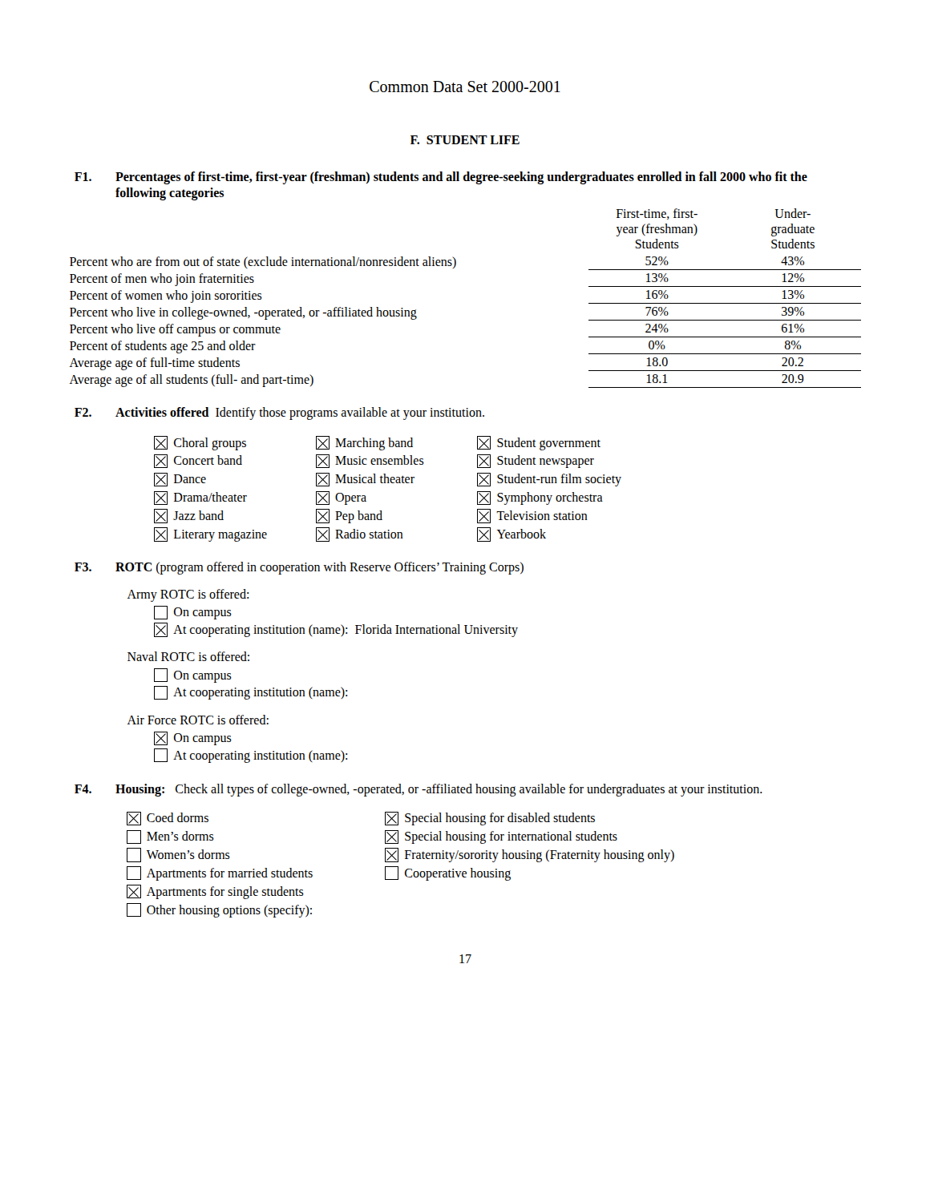Common Data Set 2000-2001
F. STUDENT LIFE
F1.
Percentages of first-time, first-year (freshman) students and all degree-seeking undergraduates enrolled in fall 2000 who fit the following categories
| | First-time, first- year (freshman) Students | Under- graduate Students |
| Percent who are from out of state (exclude international/nonresident aliens) | 52% | 43% |
| Percent of men who join fraternities | 13% | 12% |
| Percent of women who join sororities | 16% | 13% |
| Percent who live in college-owned, -operated, or -affiliated housing | 76% | 39% |
| Percent who live off campus or commute | 24% | 61% |
| Percent of students age 25 and older | 0% | 8% |
| Average age of full-time students | 18.0 | 20.2 |
| Average age of all students (full- and part-time) | 18.1 | 20.9 |
F2.
Activities offered Identify those programs available at your institution.
Choral groups
Marching band
Student government
Concert band
Music ensembles
Student newspaper
Dance
Musical theater
Student-run film society
Drama/theater
Opera
Symphony orchestra
Jazz band
Pep band
Television station
Literary magazine
Radio station
Yearbook
F3.
ROTC (program offered in cooperation with Reserve Officers’ Training Corps)
Army ROTC is offered:
On campus
At cooperating institution (name): Florida International University
Naval ROTC is offered:
On campus
At cooperating institution (name):
Air Force ROTC is offered:
On campus
At cooperating institution (name):
F4.
Housing: Check all types of college-owned, -operated, or -affiliated housing available for undergraduates at your institution.
Coed dorms
Special housing for disabled students
Men’s dorms
Special housing for international students
Women’s dorms
Fraternity/sorority housing (Fraternity housing only)
Apartments for married students
Cooperative housing
Apartments for single students
Other housing options (specify):
17